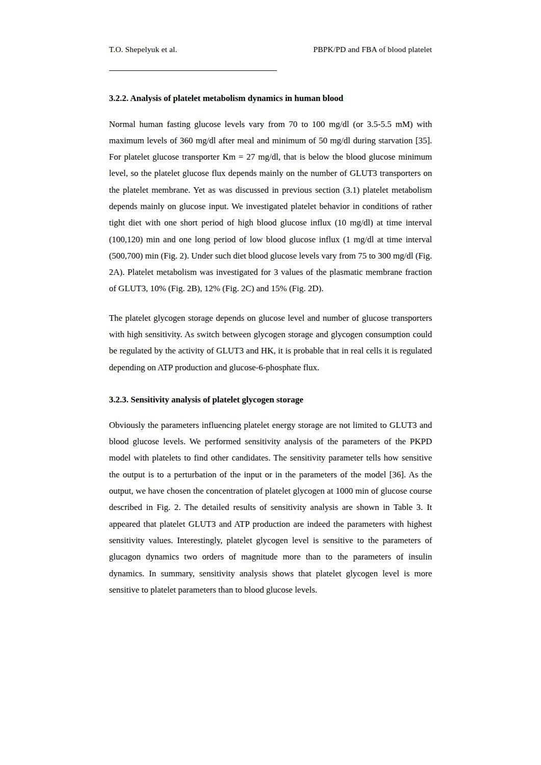T.O. Shepelyuk et al. PBPK/PD and FBA of blood platelet
3.2.2. Analysis of platelet metabolism dynamics in human blood
Normal human fasting glucose levels vary from 70 to 100 mg/dl (or 3.5-5.5 mM) with maximum levels of 360 mg/dl after meal and minimum of 50 mg/dl during starvation [35]. For platelet glucose transporter Km = 27 mg/dl, that is below the blood glucose minimum level, so the platelet glucose flux depends mainly on the number of GLUT3 transporters on the platelet membrane. Yet as was discussed in previous section (3.1) platelet metabolism depends mainly on glucose input. We investigated platelet behavior in conditions of rather tight diet with one short period of high blood glucose influx (10 mg/dl) at time interval (100,120) min and one long period of low blood glucose influx (1 mg/dl at time interval (500,700) min (Fig. 2). Under such diet blood glucose levels vary from 75 to 300 mg/dl (Fig. 2A). Platelet metabolism was investigated for 3 values of the plasmatic membrane fraction of GLUT3, 10% (Fig. 2B), 12% (Fig. 2C) and 15% (Fig. 2D).
The platelet glycogen storage depends on glucose level and number of glucose transporters with high sensitivity. As switch between glycogen storage and glycogen consumption could be regulated by the activity of GLUT3 and HK, it is probable that in real cells it is regulated depending on ATP production and glucose-6-phosphate flux.
3.2.3. Sensitivity analysis of platelet glycogen storage
Obviously the parameters influencing platelet energy storage are not limited to GLUT3 and blood glucose levels. We performed sensitivity analysis of the parameters of the PKPD model with platelets to find other candidates. The sensitivity parameter tells how sensitive the output is to a perturbation of the input or in the parameters of the model [36]. As the output, we have chosen the concentration of platelet glycogen at 1000 min of glucose course described in Fig. 2. The detailed results of sensitivity analysis are shown in Table 3. It appeared that platelet GLUT3 and ATP production are indeed the parameters with highest sensitivity values. Interestingly, platelet glycogen level is sensitive to the parameters of glucagon dynamics two orders of magnitude more than to the parameters of insulin dynamics. In summary, sensitivity analysis shows that platelet glycogen level is more sensitive to platelet parameters than to blood glucose levels.